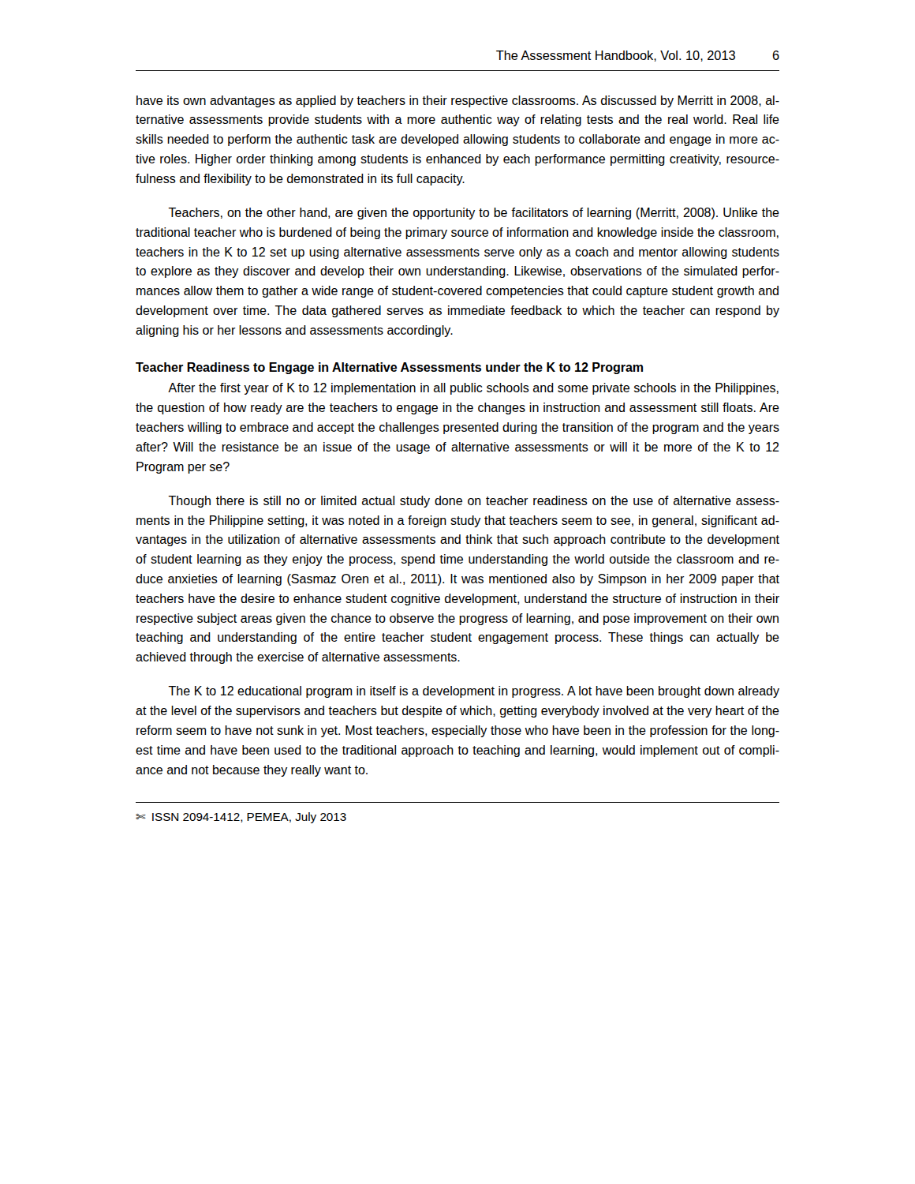The Assessment Handbook, Vol. 10, 2013 6
have its own advantages as applied by teachers in their respective classrooms. As discussed by Merritt in 2008, alternative assessments provide students with a more authentic way of relating tests and the real world. Real life skills needed to perform the authentic task are developed allowing students to collaborate and engage in more active roles. Higher order thinking among students is enhanced by each performance permitting creativity, resourcefulness and flexibility to be demonstrated in its full capacity.
Teachers, on the other hand, are given the opportunity to be facilitators of learning (Merritt, 2008). Unlike the traditional teacher who is burdened of being the primary source of information and knowledge inside the classroom, teachers in the K to 12 set up using alternative assessments serve only as a coach and mentor allowing students to explore as they discover and develop their own understanding. Likewise, observations of the simulated performances allow them to gather a wide range of student-covered competencies that could capture student growth and development over time. The data gathered serves as immediate feedback to which the teacher can respond by aligning his or her lessons and assessments accordingly.
Teacher Readiness to Engage in Alternative Assessments under the K to 12 Program
After the first year of K to 12 implementation in all public schools and some private schools in the Philippines, the question of how ready are the teachers to engage in the changes in instruction and assessment still floats. Are teachers willing to embrace and accept the challenges presented during the transition of the program and the years after? Will the resistance be an issue of the usage of alternative assessments or will it be more of the K to 12 Program per se?
Though there is still no or limited actual study done on teacher readiness on the use of alternative assessments in the Philippine setting, it was noted in a foreign study that teachers seem to see, in general, significant advantages in the utilization of alternative assessments and think that such approach contribute to the development of student learning as they enjoy the process, spend time understanding the world outside the classroom and reduce anxieties of learning (Sasmaz Oren et al., 2011). It was mentioned also by Simpson in her 2009 paper that teachers have the desire to enhance student cognitive development, understand the structure of instruction in their respective subject areas given the chance to observe the progress of learning, and pose improvement on their own teaching and understanding of the entire teacher student engagement process. These things can actually be achieved through the exercise of alternative assessments.
The K to 12 educational program in itself is a development in progress. A lot have been brought down already at the level of the supervisors and teachers but despite of which, getting everybody involved at the very heart of the reform seem to have not sunk in yet. Most teachers, especially those who have been in the profession for the longest time and have been used to the traditional approach to teaching and learning, would implement out of compliance and not because they really want to.
✄ISSN 2094-1412, PEMEA, July 2013